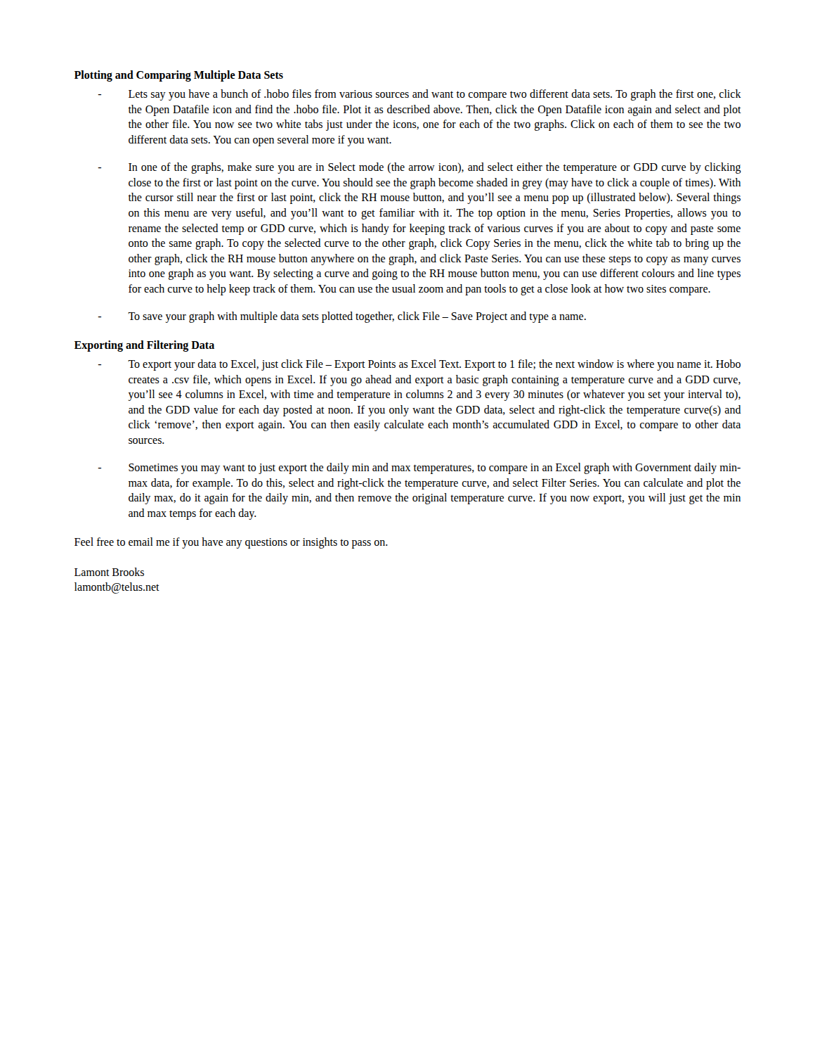Plotting and Comparing Multiple Data Sets
Lets say you have a bunch of .hobo files from various sources and want to compare two different data sets. To graph the first one, click the Open Datafile icon and find the .hobo file. Plot it as described above. Then, click the Open Datafile icon again and select and plot the other file. You now see two white tabs just under the icons, one for each of the two graphs. Click on each of them to see the two different data sets. You can open several more if you want.
In one of the graphs, make sure you are in Select mode (the arrow icon), and select either the temperature or GDD curve by clicking close to the first or last point on the curve. You should see the graph become shaded in grey (may have to click a couple of times). With the cursor still near the first or last point, click the RH mouse button, and you’ll see a menu pop up (illustrated below). Several things on this menu are very useful, and you’ll want to get familiar with it. The top option in the menu, Series Properties, allows you to rename the selected temp or GDD curve, which is handy for keeping track of various curves if you are about to copy and paste some onto the same graph. To copy the selected curve to the other graph, click Copy Series in the menu, click the white tab to bring up the other graph, click the RH mouse button anywhere on the graph, and click Paste Series. You can use these steps to copy as many curves into one graph as you want. By selecting a curve and going to the RH mouse button menu, you can use different colours and line types for each curve to help keep track of them. You can use the usual zoom and pan tools to get a close look at how two sites compare.
To save your graph with multiple data sets plotted together, click File – Save Project and type a name.
Exporting and Filtering Data
To export your data to Excel, just click File – Export Points as Excel Text. Export to 1 file; the next window is where you name it. Hobo creates a .csv file, which opens in Excel. If you go ahead and export a basic graph containing a temperature curve and a GDD curve, you’ll see 4 columns in Excel, with time and temperature in columns 2 and 3 every 30 minutes (or whatever you set your interval to), and the GDD value for each day posted at noon. If you only want the GDD data, select and right-click the temperature curve(s) and click ‘remove’, then export again. You can then easily calculate each month’s accumulated GDD in Excel, to compare to other data sources.
Sometimes you may want to just export the daily min and max temperatures, to compare in an Excel graph with Government daily min-max data, for example. To do this, select and right-click the temperature curve, and select Filter Series. You can calculate and plot the daily max, do it again for the daily min, and then remove the original temperature curve. If you now export, you will just get the min and max temps for each day.
Feel free to email me if you have any questions or insights to pass on.
Lamont Brooks
lamontb@telus.net